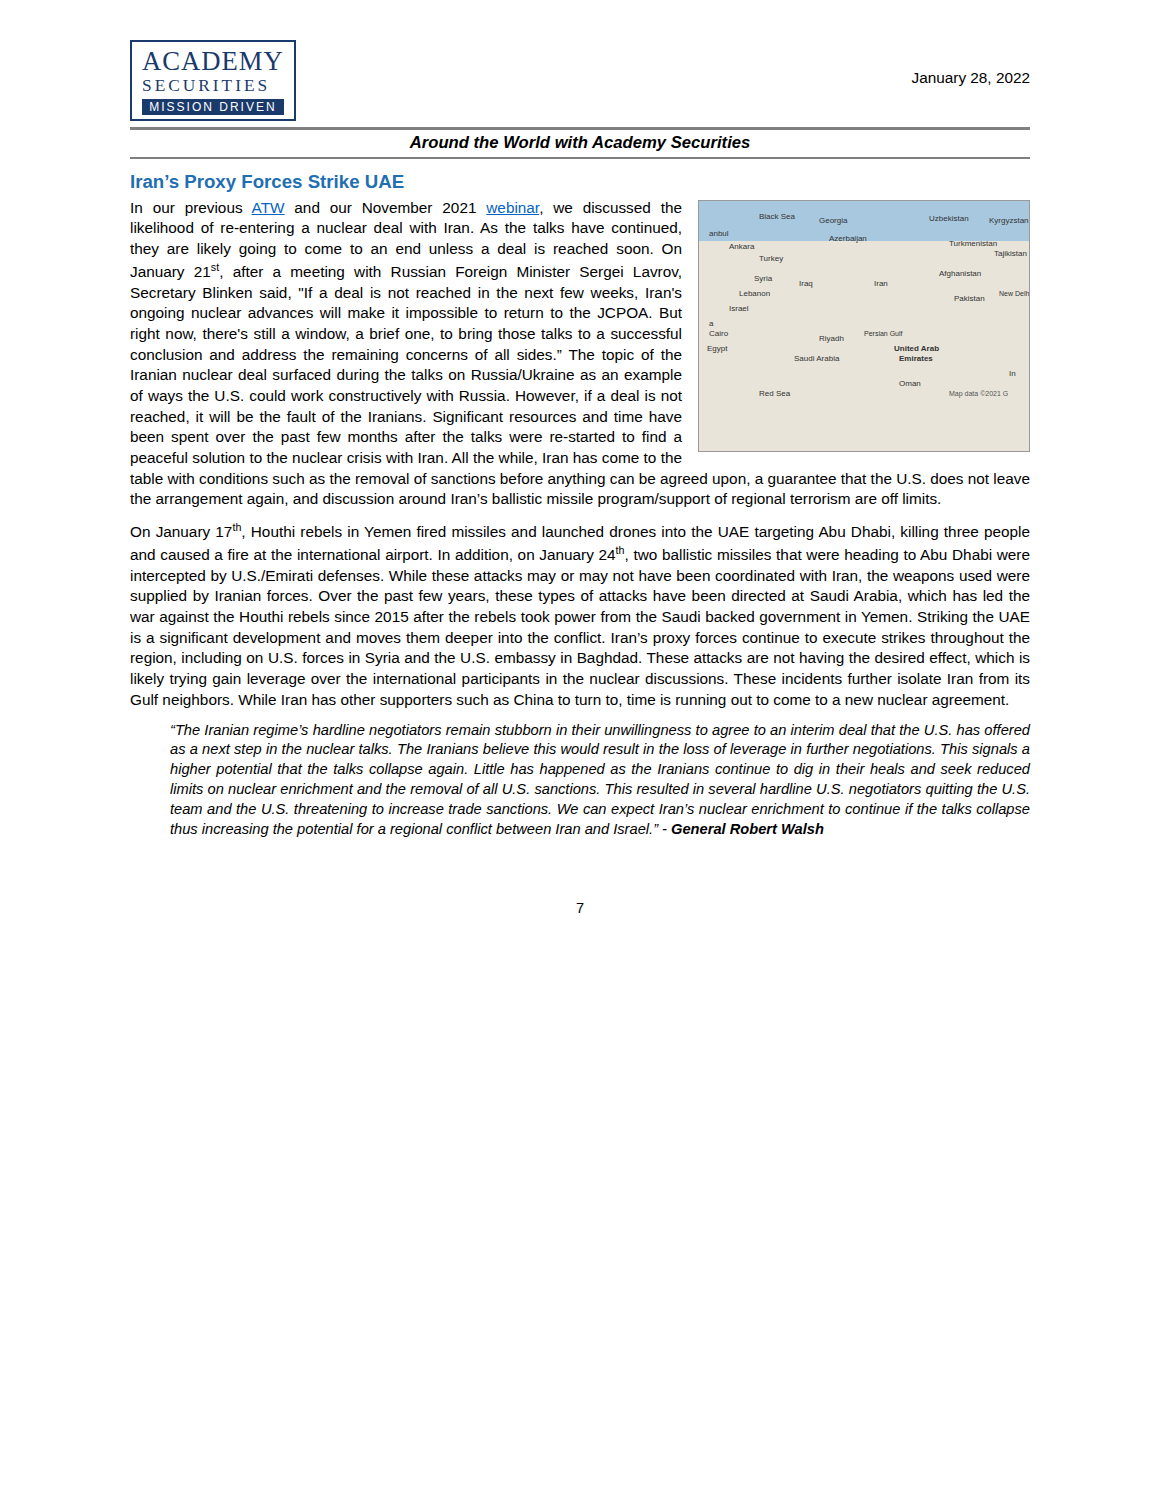ACADEMY SECURITIES MISSION DRIVEN
January 28, 2022
Around the World with Academy Securities
Iran’s Proxy Forces Strike UAE
In our previous ATW and our November 2021 webinar, we discussed the likelihood of re-entering a nuclear deal with Iran. As the talks have continued, they are likely going to come to an end unless a deal is reached soon. On January 21st, after a meeting with Russian Foreign Minister Sergei Lavrov, Secretary Blinken said, "If a deal is not reached in the next few weeks, Iran's ongoing nuclear advances will make it impossible to return to the JCPOA. But right now, there's still a window, a brief one, to bring those talks to a successful conclusion and address the remaining concerns of all sides.” The topic of the Iranian nuclear deal surfaced during the talks on Russia/Ukraine as an example of ways the U.S. could work constructively with Russia. However, if a deal is not reached, it will be the fault of the Iranians. Significant resources and time have been spent over the past few months after the talks were re-started to find a peaceful solution to the nuclear crisis with Iran. All the while, Iran has come to the table with conditions such as the removal of sanctions before anything can be agreed upon, a guarantee that the U.S. does not leave the arrangement again, and discussion around Iran’s ballistic missile program/support of regional terrorism are off limits.
On January 17th, Houthi rebels in Yemen fired missiles and launched drones into the UAE targeting Abu Dhabi, killing three people and caused a fire at the international airport. In addition, on January 24th, two ballistic missiles that were heading to Abu Dhabi were intercepted by U.S./Emirati defenses. While these attacks may or may not have been coordinated with Iran, the weapons used were supplied by Iranian forces. Over the past few years, these types of attacks have been directed at Saudi Arabia, which has led the war against the Houthi rebels since 2015 after the rebels took power from the Saudi backed government in Yemen. Striking the UAE is a significant development and moves them deeper into the conflict. Iran’s proxy forces continue to execute strikes throughout the region, including on U.S. forces in Syria and the U.S. embassy in Baghdad. These attacks are not having the desired effect, which is likely trying gain leverage over the international participants in the nuclear discussions. These incidents further isolate Iran from its Gulf neighbors. While Iran has other supporters such as China to turn to, time is running out to come to a new nuclear agreement.
“The Iranian regime’s hardline negotiators remain stubborn in their unwillingness to agree to an interim deal that the U.S. has offered as a next step in the nuclear talks. The Iranians believe this would result in the loss of leverage in further negotiations. This signals a higher potential that the talks collapse again. Little has happened as the Iranians continue to dig in their heals and seek reduced limits on nuclear enrichment and the removal of all U.S. sanctions. This resulted in several hardline U.S. negotiators quitting the U.S. team and the U.S. threatening to increase trade sanctions. We can expect Iran’s nuclear enrichment to continue if the talks collapse thus increasing the potential for a regional conflict between Iran and Israel.” - General Robert Walsh
7